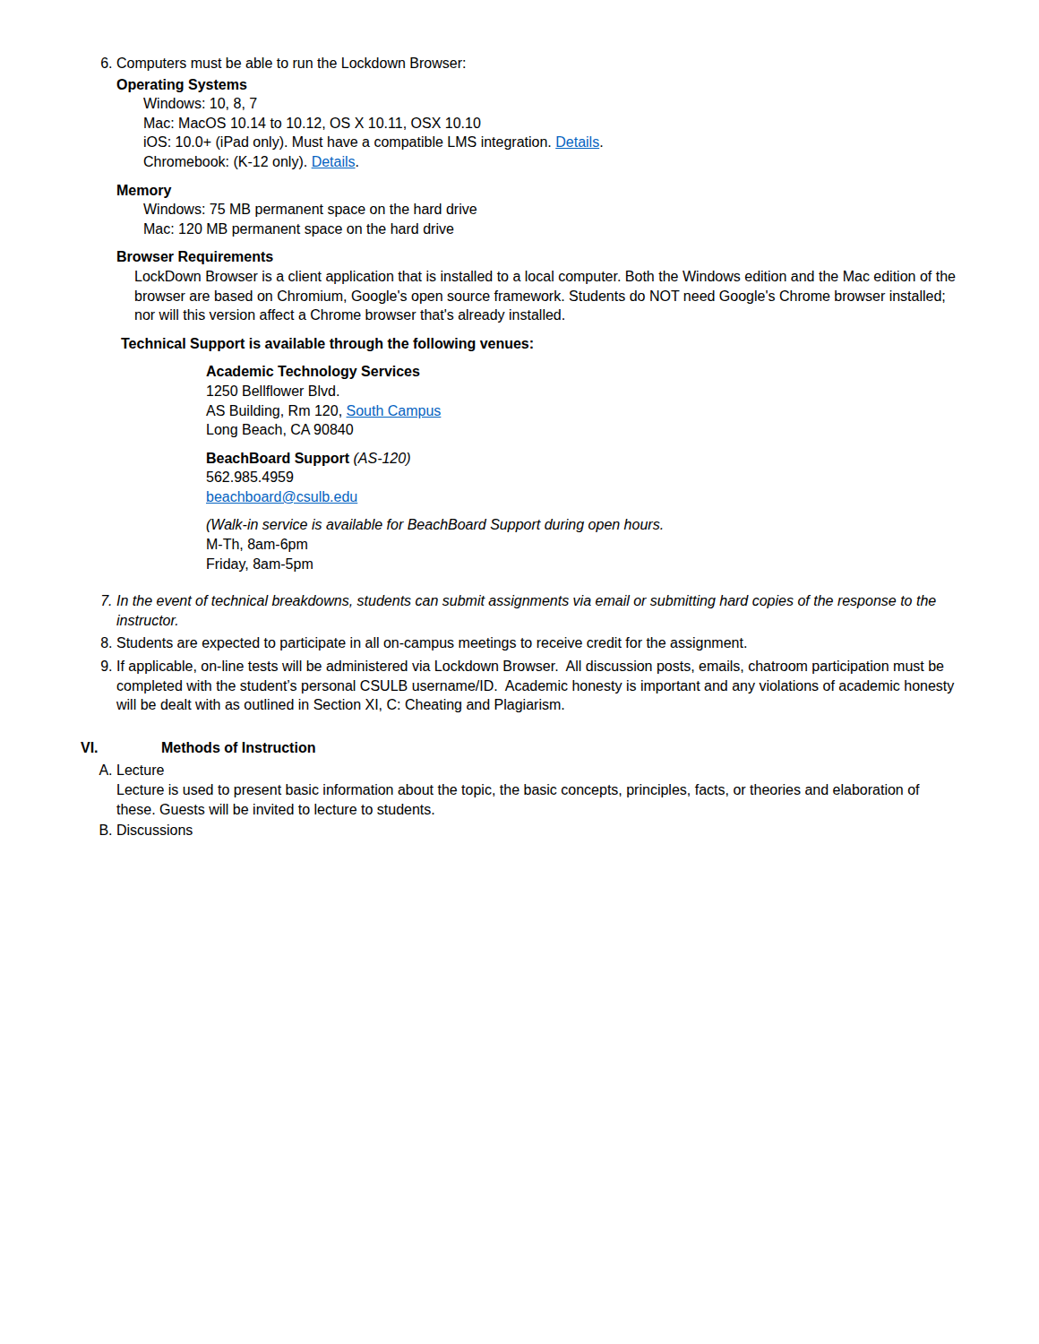Computers must be able to run the Lockdown Browser:
Operating Systems
Windows: 10, 8, 7
Mac: MacOS 10.14 to 10.12, OS X 10.11, OSX 10.10
iOS: 10.0+ (iPad only). Must have a compatible LMS integration. Details.
Chromebook: (K-12 only). Details.
Memory
Windows: 75 MB permanent space on the hard drive
Mac: 120 MB permanent space on the hard drive
Browser Requirements
LockDown Browser is a client application that is installed to a local computer. Both the Windows edition and the Mac edition of the browser are based on Chromium, Google's open source framework. Students do NOT need Google's Chrome browser installed; nor will this version affect a Chrome browser that's already installed.
Technical Support is available through the following venues:
Academic Technology Services
1250 Bellflower Blvd.
AS Building, Rm 120, South Campus
Long Beach, CA 90840
BeachBoard Support (AS-120)
562.985.4959
beachboard@csulb.edu
(Walk-in service is available for BeachBoard Support during open hours.
M-Th, 8am-6pm
Friday, 8am-5pm
In the event of technical breakdowns, students can submit assignments via email or submitting hard copies of the response to the instructor.
Students are expected to participate in all on-campus meetings to receive credit for the assignment.
If applicable, on-line tests will be administered via Lockdown Browser. All discussion posts, emails, chatroom participation must be completed with the student’s personal CSULB username/ID. Academic honesty is important and any violations of academic honesty will be dealt with as outlined in Section XI, C: Cheating and Plagiarism.
VI. Methods of Instruction
Lecture
Lecture is used to present basic information about the topic, the basic concepts, principles, facts, or theories and elaboration of these. Guests will be invited to lecture to students.
Discussions